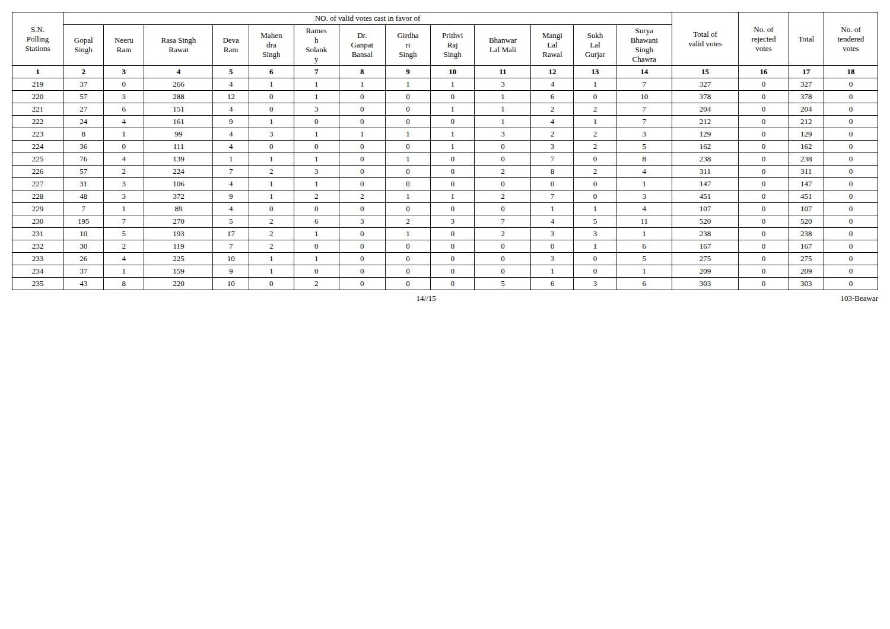| S.N. Polling Stations | NO. of valid votes cast in favor of | Total of valid votes | No. of rejected votes | Total | No. of tendered votes |
| --- | --- | --- | --- | --- | --- |
| Gopal Singh | Neeru Ram | Rasa Singh Rawat | Deva Ram | Mahen dra Singh | Rames h Solank y | Dr. Ganpat Bansal | Girdha ri Singh | Prithvi Raj Singh | Bhanwar Lal Mali | Mangi Lal Rawal | Sukh Lal Gurjar | Surya Bhawani Singh Chawra |
| 1 | 2 | 3 | 4 | 5 | 6 | 7 | 8 | 9 | 10 | 11 | 12 | 13 | 14 | 15 | 16 | 17 | 18 |
| 219 | 37 | 0 | 266 | 4 | 1 | 1 | 1 | 1 | 1 | 3 | 4 | 1 | 7 | 327 | 0 | 327 | 0 |
| 220 | 57 | 3 | 288 | 12 | 0 | 1 | 0 | 0 | 0 | 1 | 6 | 0 | 10 | 378 | 0 | 378 | 0 |
| 221 | 27 | 6 | 151 | 4 | 0 | 3 | 0 | 0 | 1 | 1 | 2 | 2 | 7 | 204 | 0 | 204 | 0 |
| 222 | 24 | 4 | 161 | 9 | 1 | 0 | 0 | 0 | 0 | 1 | 4 | 1 | 7 | 212 | 0 | 212 | 0 |
| 223 | 8 | 1 | 99 | 4 | 3 | 1 | 1 | 1 | 1 | 3 | 2 | 2 | 3 | 129 | 0 | 129 | 0 |
| 224 | 36 | 0 | 111 | 4 | 0 | 0 | 0 | 0 | 1 | 0 | 3 | 2 | 5 | 162 | 0 | 162 | 0 |
| 225 | 76 | 4 | 139 | 1 | 1 | 1 | 0 | 1 | 0 | 0 | 7 | 0 | 8 | 238 | 0 | 238 | 0 |
| 226 | 57 | 2 | 224 | 7 | 2 | 3 | 0 | 0 | 0 | 2 | 8 | 2 | 4 | 311 | 0 | 311 | 0 |
| 227 | 31 | 3 | 106 | 4 | 1 | 1 | 0 | 0 | 0 | 0 | 0 | 0 | 1 | 147 | 0 | 147 | 0 |
| 228 | 48 | 3 | 372 | 9 | 1 | 2 | 2 | 1 | 1 | 2 | 7 | 0 | 3 | 451 | 0 | 451 | 0 |
| 229 | 7 | 1 | 89 | 4 | 0 | 0 | 0 | 0 | 0 | 0 | 1 | 1 | 4 | 107 | 0 | 107 | 0 |
| 230 | 195 | 7 | 270 | 5 | 2 | 6 | 3 | 2 | 3 | 7 | 4 | 5 | 11 | 520 | 0 | 520 | 0 |
| 231 | 10 | 5 | 193 | 17 | 2 | 1 | 0 | 1 | 0 | 2 | 3 | 3 | 1 | 238 | 0 | 238 | 0 |
| 232 | 30 | 2 | 119 | 7 | 2 | 0 | 0 | 0 | 0 | 0 | 0 | 1 | 6 | 167 | 0 | 167 | 0 |
| 233 | 26 | 4 | 225 | 10 | 1 | 1 | 0 | 0 | 0 | 0 | 3 | 0 | 5 | 275 | 0 | 275 | 0 |
| 234 | 37 | 1 | 159 | 9 | 1 | 0 | 0 | 0 | 0 | 0 | 1 | 0 | 1 | 209 | 0 | 209 | 0 |
| 235 | 43 | 8 | 220 | 10 | 0 | 2 | 0 | 0 | 0 | 5 | 6 | 3 | 6 | 303 | 0 | 303 | 0 |
14//15
103-Beawar